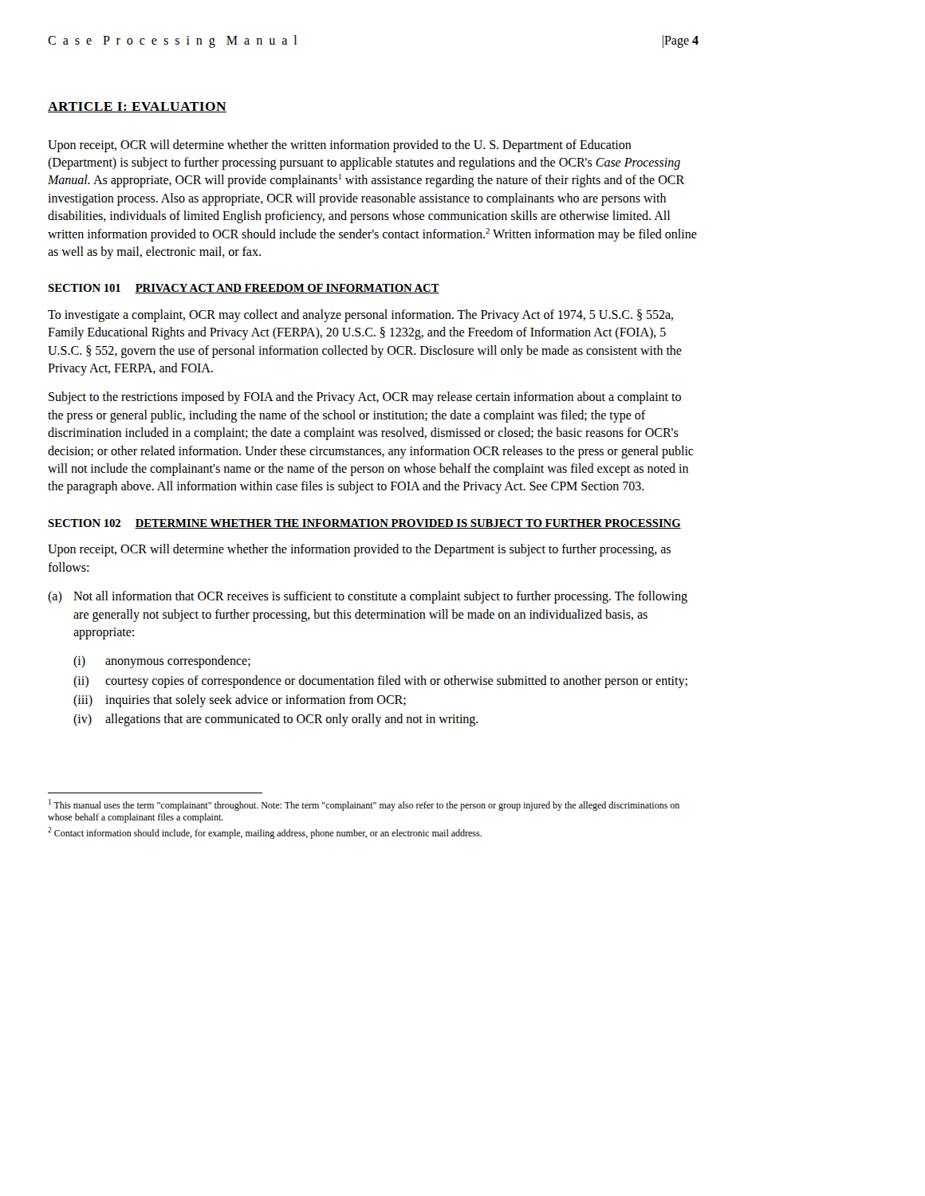C a s e P r o c e s s i n g M a n u a l |Page 4
ARTICLE I: EVALUATION
Upon receipt, OCR will determine whether the written information provided to the U. S. Department of Education (Department) is subject to further processing pursuant to applicable statutes and regulations and the OCR's Case Processing Manual. As appropriate, OCR will provide complainants1 with assistance regarding the nature of their rights and of the OCR investigation process. Also as appropriate, OCR will provide reasonable assistance to complainants who are persons with disabilities, individuals of limited English proficiency, and persons whose communication skills are otherwise limited. All written information provided to OCR should include the sender's contact information.2 Written information may be filed online as well as by mail, electronic mail, or fax.
SECTION 101 PRIVACY ACT AND FREEDOM OF INFORMATION ACT
To investigate a complaint, OCR may collect and analyze personal information. The Privacy Act of 1974, 5 U.S.C. § 552a, Family Educational Rights and Privacy Act (FERPA), 20 U.S.C. § 1232g, and the Freedom of Information Act (FOIA), 5 U.S.C. § 552, govern the use of personal information collected by OCR. Disclosure will only be made as consistent with the Privacy Act, FERPA, and FOIA.
Subject to the restrictions imposed by FOIA and the Privacy Act, OCR may release certain information about a complaint to the press or general public, including the name of the school or institution; the date a complaint was filed; the type of discrimination included in a complaint; the date a complaint was resolved, dismissed or closed; the basic reasons for OCR's decision; or other related information. Under these circumstances, any information OCR releases to the press or general public will not include the complainant's name or the name of the person on whose behalf the complaint was filed except as noted in the paragraph above. All information within case files is subject to FOIA and the Privacy Act. See CPM Section 703.
SECTION 102 DETERMINE WHETHER THE INFORMATION PROVIDED IS SUBJECT TO FURTHER PROCESSING
Upon receipt, OCR will determine whether the information provided to the Department is subject to further processing, as follows:
(a) Not all information that OCR receives is sufficient to constitute a complaint subject to further processing. The following are generally not subject to further processing, but this determination will be made on an individualized basis, as appropriate:
(i) anonymous correspondence;
(ii) courtesy copies of correspondence or documentation filed with or otherwise submitted to another person or entity;
(iii) inquiries that solely seek advice or information from OCR;
(iv) allegations that are communicated to OCR only orally and not in writing.
1 This manual uses the term "complainant" throughout. Note: The term "complainant" may also refer to the person or group injured by the alleged discriminations on whose behalf a complainant files a complaint.
2 Contact information should include, for example, mailing address, phone number, or an electronic mail address.